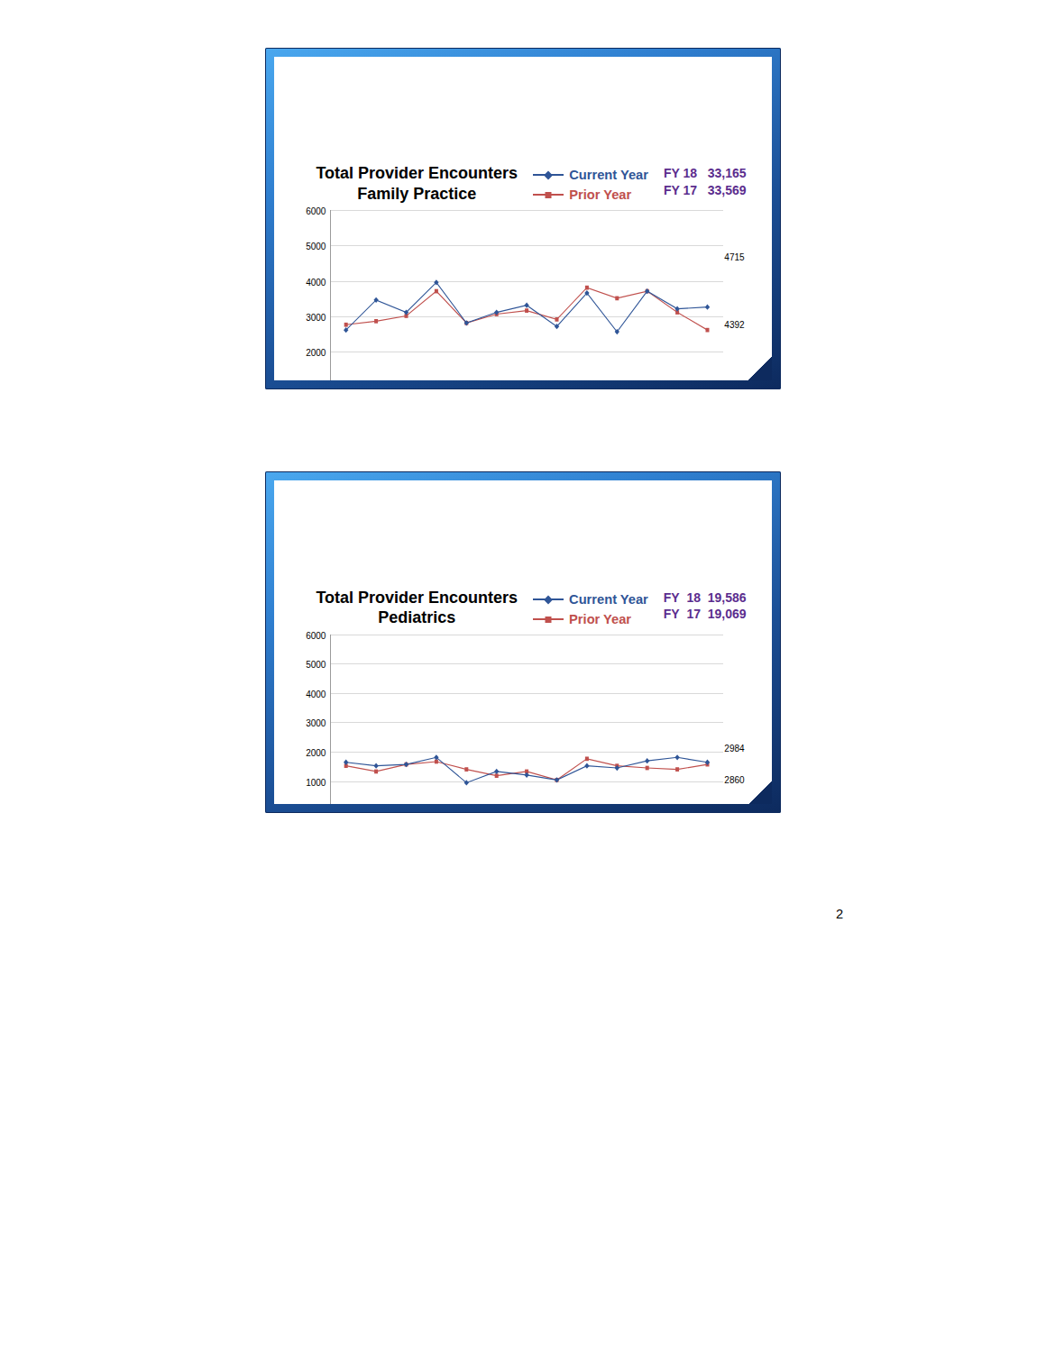Total Provider Encounters
Family Practice
Current Year
Prior Year
FY 18 33,165
FY 17 33,569
6000
5000
4000
3000
2000
1000
4715 4392
| Dec | Jan | Feb | Mar | Apr | May | June | July | Aug | Sept | Oct | Nov | Dec |
| | 2017 | |
Total Provider Encounters
Pediatrics
Current Year
Prior Year
FY 18 19,586
FY 17 19,069
6000
5000
4000
3000
2000
1000
0
2984 2860
| Dec | Jan | Feb | Mar | Apr | May | June | July | Aug | Sept | Oct | Nov | Dec |
| | 2017 | |
2